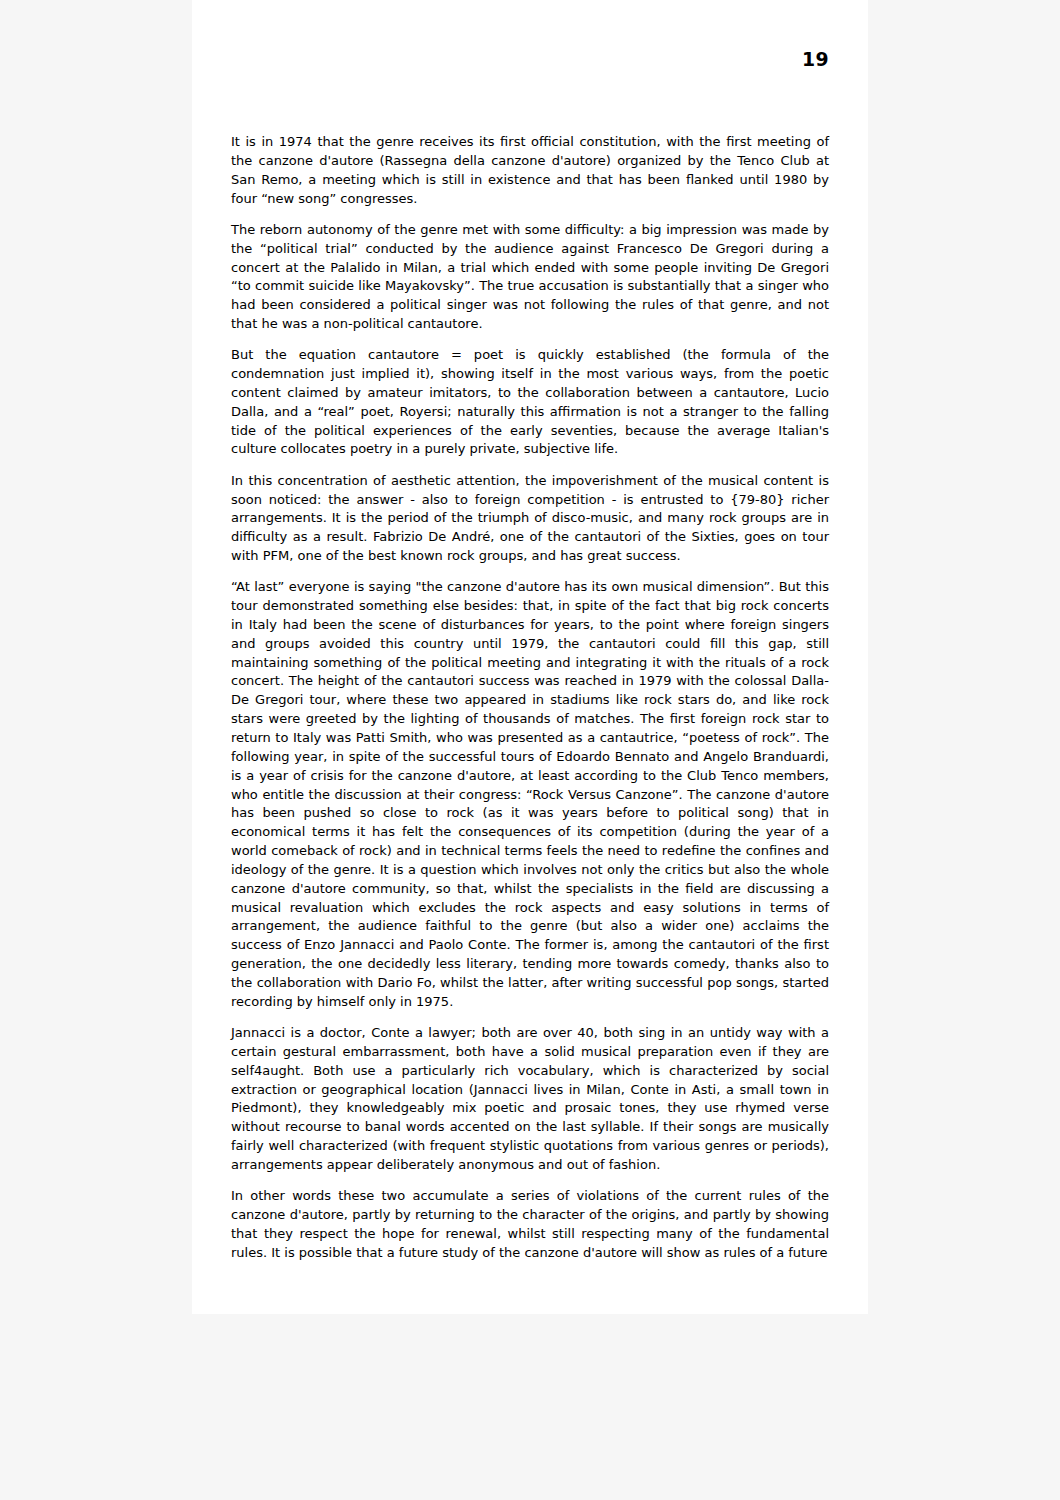19
It is in 1974 that the genre receives its first official constitution, with the first meeting of the canzone d'autore (Rassegna della canzone d'autore) organized by the Tenco Club at San Remo, a meeting which is still in existence and that has been flanked until 1980 by four “new song” congresses.
The reborn autonomy of the genre met with some difficulty: a big impression was made by the “political trial” conducted by the audience against Francesco De Gregori during a concert at the Palalido in Milan, a trial which ended with some people inviting De Gregori “to commit suicide like Mayakovsky”. The true accusation is substantially that a singer who had been considered a political singer was not following the rules of that genre, and not that he was a non-political cantautore.
But the equation cantautore = poet is quickly established (the formula of the condemnation just implied it), showing itself in the most various ways, from the poetic content claimed by amateur imitators, to the collaboration between a cantautore, Lucio Dalla, and a “real” poet, Royersi; naturally this affirmation is not a stranger to the falling tide of the political experiences of the early seventies, because the average Italian's culture collocates poetry in a purely private, subjective life.
In this concentration of aesthetic attention, the impoverishment of the musical content is soon noticed: the answer - also to foreign competition - is entrusted to {79-80} richer arrangements. It is the period of the triumph of disco-music, and many rock groups are in difficulty as a result. Fabrizio De André, one of the cantautori of the Sixties, goes on tour with PFM, one of the best known rock groups, and has great success.
“At last” everyone is saying "the canzone d'autore has its own musical dimension”. But this tour demonstrated something else besides: that, in spite of the fact that big rock concerts in Italy had been the scene of disturbances for years, to the point where foreign singers and groups avoided this country until 1979, the cantautori could fill this gap, still maintaining something of the political meeting and integrating it with the rituals of a rock concert. The height of the cantautori success was reached in 1979 with the colossal Dalla-De Gregori tour, where these two appeared in stadiums like rock stars do, and like rock stars were greeted by the lighting of thousands of matches. The first foreign rock star to return to Italy was Patti Smith, who was presented as a cantautrice, “poetess of rock”. The following year, in spite of the successful tours of Edoardo Bennato and Angelo Branduardi, is a year of crisis for the canzone d'autore, at least according to the Club Tenco members, who entitle the discussion at their congress: “Rock Versus Canzone”. The canzone d'autore has been pushed so close to rock (as it was years before to political song) that in economical terms it has felt the consequences of its competition (during the year of a world comeback of rock) and in technical terms feels the need to redefine the confines and ideology of the genre. It is a question which involves not only the critics but also the whole canzone d'autore community, so that, whilst the specialists in the field are discussing a musical revaluation which excludes the rock aspects and easy solutions in terms of arrangement, the audience faithful to the genre (but also a wider one) acclaims the success of Enzo Jannacci and Paolo Conte. The former is, among the cantautori of the first generation, the one decidedly less literary, tending more towards comedy, thanks also to the collaboration with Dario Fo, whilst the latter, after writing successful pop songs, started recording by himself only in 1975.
Jannacci is a doctor, Conte a lawyer; both are over 40, both sing in an untidy way with a certain gestural embarrassment, both have a solid musical preparation even if they are self4aught. Both use a particularly rich vocabulary, which is characterized by social extraction or geographical location (Jannacci lives in Milan, Conte in Asti, a small town in Piedmont), they knowledgeably mix poetic and prosaic tones, they use rhymed verse without recourse to banal words accented on the last syllable. If their songs are musically fairly well characterized (with frequent stylistic quotations from various genres or periods), arrangements appear deliberately anonymous and out of fashion.
In other words these two accumulate a series of violations of the current rules of the canzone d'autore, partly by returning to the character of the origins, and partly by showing that they respect the hope for renewal, whilst still respecting many of the fundamental rules. It is possible that a future study of the canzone d'autore will show as rules of a future